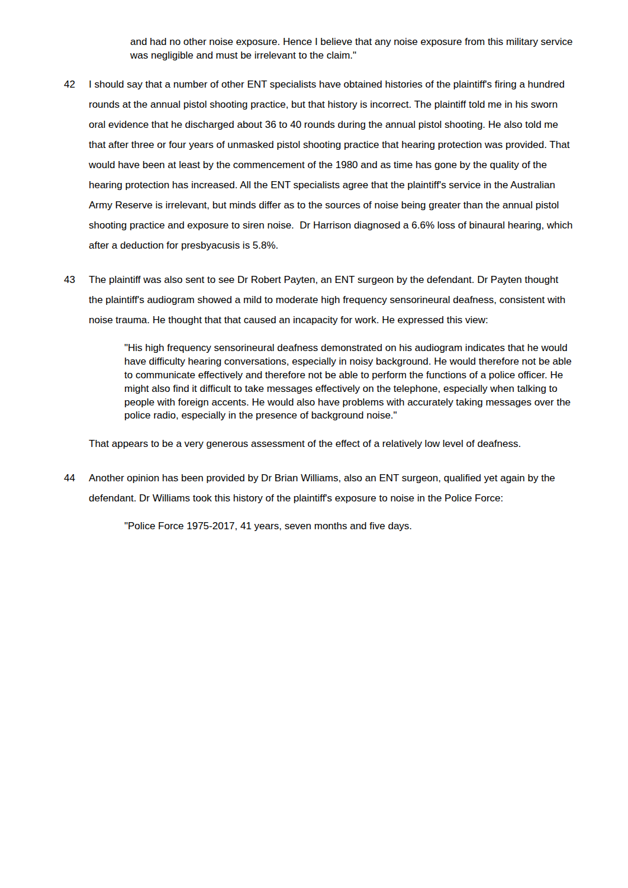and had no other noise exposure. Hence I believe that any noise exposure from this military service was negligible and must be irrelevant to the claim."
42
I should say that a number of other ENT specialists have obtained histories of the plaintiff's firing a hundred rounds at the annual pistol shooting practice, but that history is incorrect. The plaintiff told me in his sworn oral evidence that he discharged about 36 to 40 rounds during the annual pistol shooting. He also told me that after three or four years of unmasked pistol shooting practice that hearing protection was provided. That would have been at least by the commencement of the 1980 and as time has gone by the quality of the hearing protection has increased. All the ENT specialists agree that the plaintiff's service in the Australian Army Reserve is irrelevant, but minds differ as to the sources of noise being greater than the annual pistol shooting practice and exposure to siren noise. Dr Harrison diagnosed a 6.6% loss of binaural hearing, which after a deduction for presbyacusis is 5.8%.
43
The plaintiff was also sent to see Dr Robert Payten, an ENT surgeon by the defendant. Dr Payten thought the plaintiff's audiogram showed a mild to moderate high frequency sensorineural deafness, consistent with noise trauma. He thought that that caused an incapacity for work. He expressed this view:
"His high frequency sensorineural deafness demonstrated on his audiogram indicates that he would have difficulty hearing conversations, especially in noisy background. He would therefore not be able to communicate effectively and therefore not be able to perform the functions of a police officer. He might also find it difficult to take messages effectively on the telephone, especially when talking to people with foreign accents. He would also have problems with accurately taking messages over the police radio, especially in the presence of background noise."
That appears to be a very generous assessment of the effect of a relatively low level of deafness.
44
Another opinion has been provided by Dr Brian Williams, also an ENT surgeon, qualified yet again by the defendant. Dr Williams took this history of the plaintiff's exposure to noise in the Police Force:
"Police Force 1975-2017, 41 years, seven months and five days.